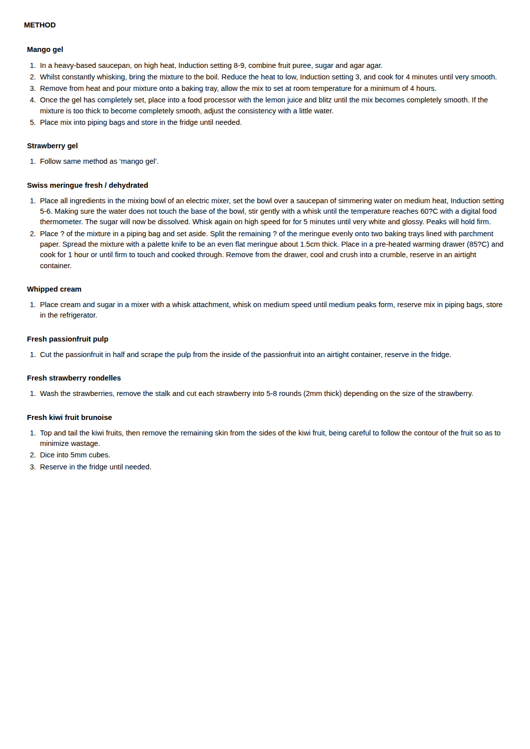METHOD
Mango gel
In a heavy-based saucepan, on high heat, Induction setting 8-9, combine fruit puree, sugar and agar agar.
Whilst constantly whisking, bring the mixture to the boil. Reduce the heat to low, Induction setting 3, and cook for 4 minutes until very smooth.
Remove from heat and pour mixture onto a baking tray, allow the mix to set at room temperature for a minimum of 4 hours.
Once the gel has completely set, place into a food processor with the lemon juice and blitz until the mix becomes completely smooth. If the mixture is too thick to become completely smooth, adjust the consistency with a little water.
Place mix into piping bags and store in the fridge until needed.
Strawberry gel
Follow same method as ‘mango gel’.
Swiss meringue fresh / dehydrated
Place all ingredients in the mixing bowl of an electric mixer, set the bowl over a saucepan of simmering water on medium heat, Induction setting 5-6. Making sure the water does not touch the base of the bowl, stir gently with a whisk until the temperature reaches 60?C with a digital food thermometer. The sugar will now be dissolved. Whisk again on high speed for for 5 minutes until very white and glossy. Peaks will hold firm.
Place ? of the mixture in a piping bag and set aside. Split the remaining ? of the meringue evenly onto two baking trays lined with parchment paper. Spread the mixture with a palette knife to be an even flat meringue about 1.5cm thick. Place in a pre-heated warming drawer (85?C) and cook for 1 hour or until firm to touch and cooked through. Remove from the drawer, cool and crush into a crumble, reserve in an airtight container.
Whipped cream
Place cream and sugar in a mixer with a whisk attachment, whisk on medium speed until medium peaks form, reserve mix in piping bags, store in the refrigerator.
Fresh passionfruit pulp
Cut the passionfruit in half and scrape the pulp from the inside of the passionfruit into an airtight container, reserve in the fridge.
Fresh strawberry rondelles
Wash the strawberries, remove the stalk and cut each strawberry into 5-8 rounds (2mm thick) depending on the size of the strawberry.
Fresh kiwi fruit brunoise
Top and tail the kiwi fruits, then remove the remaining skin from the sides of the kiwi fruit, being careful to follow the contour of the fruit so as to minimize wastage.
Dice into 5mm cubes.
Reserve in the fridge until needed.